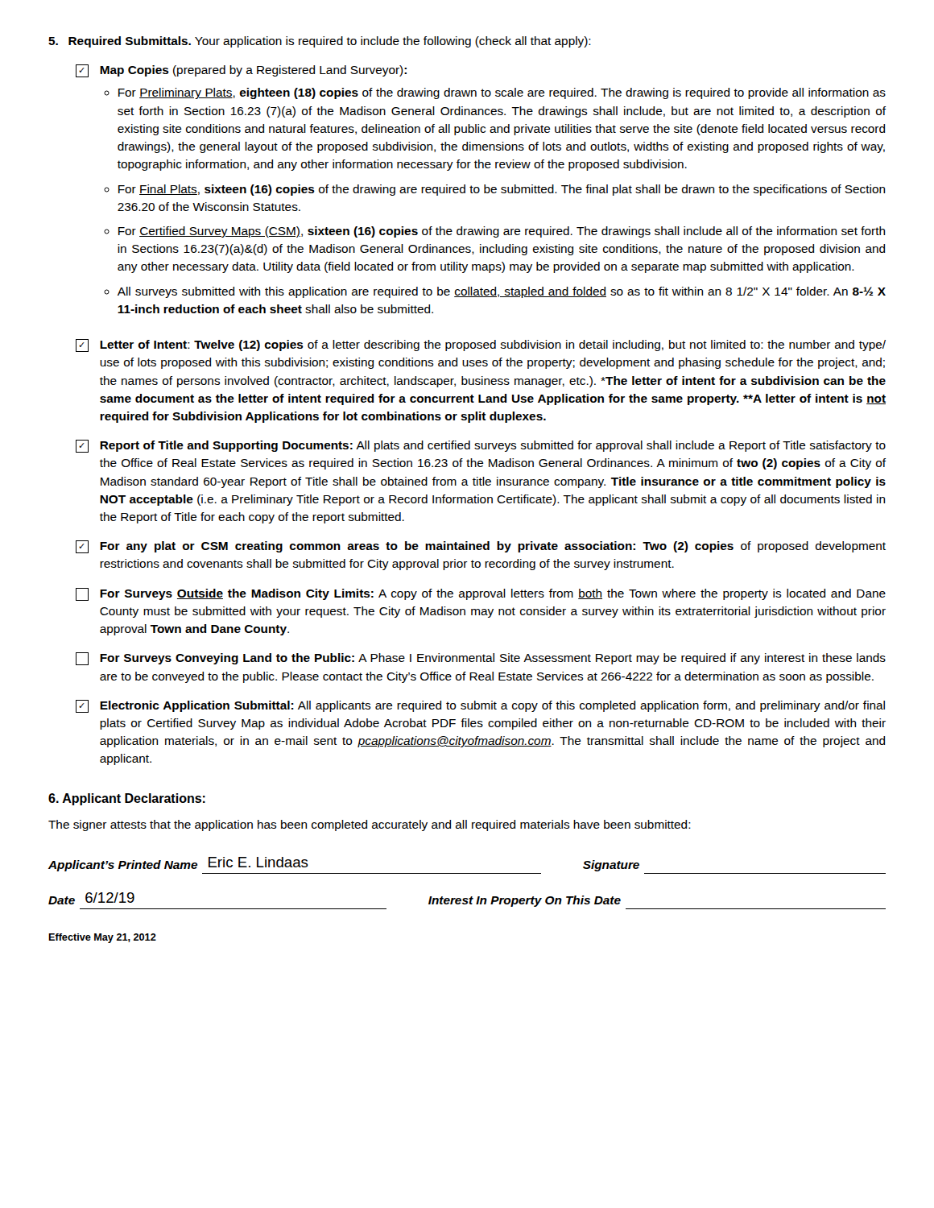5. Required Submittals. Your application is required to include the following (check all that apply):
Map Copies (prepared by a Registered Land Surveyor):
For Preliminary Plats, eighteen (18) copies of the drawing drawn to scale are required. The drawing is required to provide all information as set forth in Section 16.23 (7)(a) of the Madison General Ordinances. The drawings shall include, but are not limited to, a description of existing site conditions and natural features, delineation of all public and private utilities that serve the site (denote field located versus record drawings), the general layout of the proposed subdivision, the dimensions of lots and outlots, widths of existing and proposed rights of way, topographic information, and any other information necessary for the review of the proposed subdivision.
For Final Plats, sixteen (16) copies of the drawing are required to be submitted. The final plat shall be drawn to the specifications of Section 236.20 of the Wisconsin Statutes.
For Certified Survey Maps (CSM), sixteen (16) copies of the drawing are required. The drawings shall include all of the information set forth in Sections 16.23(7)(a)&(d) of the Madison General Ordinances, including existing site conditions, the nature of the proposed division and any other necessary data. Utility data (field located or from utility maps) may be provided on a separate map submitted with application.
All surveys submitted with this application are required to be collated, stapled and folded so as to fit within an 8 1/2" X 14" folder. An 8-½ X 11-inch reduction of each sheet shall also be submitted.
Letter of Intent: Twelve (12) copies of a letter describing the proposed subdivision in detail including, but not limited to: the number and type/ use of lots proposed with this subdivision; existing conditions and uses of the property; development and phasing schedule for the project, and; the names of persons involved (contractor, architect, landscaper, business manager, etc.). *The letter of intent for a subdivision can be the same document as the letter of intent required for a concurrent Land Use Application for the same property. **A letter of intent is not required for Subdivision Applications for lot combinations or split duplexes.
Report of Title and Supporting Documents: All plats and certified surveys submitted for approval shall include a Report of Title satisfactory to the Office of Real Estate Services as required in Section 16.23 of the Madison General Ordinances. A minimum of two (2) copies of a City of Madison standard 60-year Report of Title shall be obtained from a title insurance company. Title insurance or a title commitment policy is NOT acceptable (i.e. a Preliminary Title Report or a Record Information Certificate). The applicant shall submit a copy of all documents listed in the Report of Title for each copy of the report submitted.
For any plat or CSM creating common areas to be maintained by private association: Two (2) copies of proposed development restrictions and covenants shall be submitted for City approval prior to recording of the survey instrument.
For Surveys Outside the Madison City Limits: A copy of the approval letters from both the Town where the property is located and Dane County must be submitted with your request. The City of Madison may not consider a survey within its extraterritorial jurisdiction without prior approval Town and Dane County.
For Surveys Conveying Land to the Public: A Phase I Environmental Site Assessment Report may be required if any interest in these lands are to be conveyed to the public. Please contact the City’s Office of Real Estate Services at 266-4222 for a determination as soon as possible.
Electronic Application Submittal: All applicants are required to submit a copy of this completed application form, and preliminary and/or final plats or Certified Survey Map as individual Adobe Acrobat PDF files compiled either on a non-returnable CD-ROM to be included with their application materials, or in an e-mail sent to pcapplications@cityofmadison.com. The transmittal shall include the name of the project and applicant.
6. Applicant Declarations:
The signer attests that the application has been completed accurately and all required materials have been submitted:
Applicant’s Printed Name Eric E. Lindaas Signature
Date 6/12/19 Interest In Property On This Date
Effective May 21, 2012